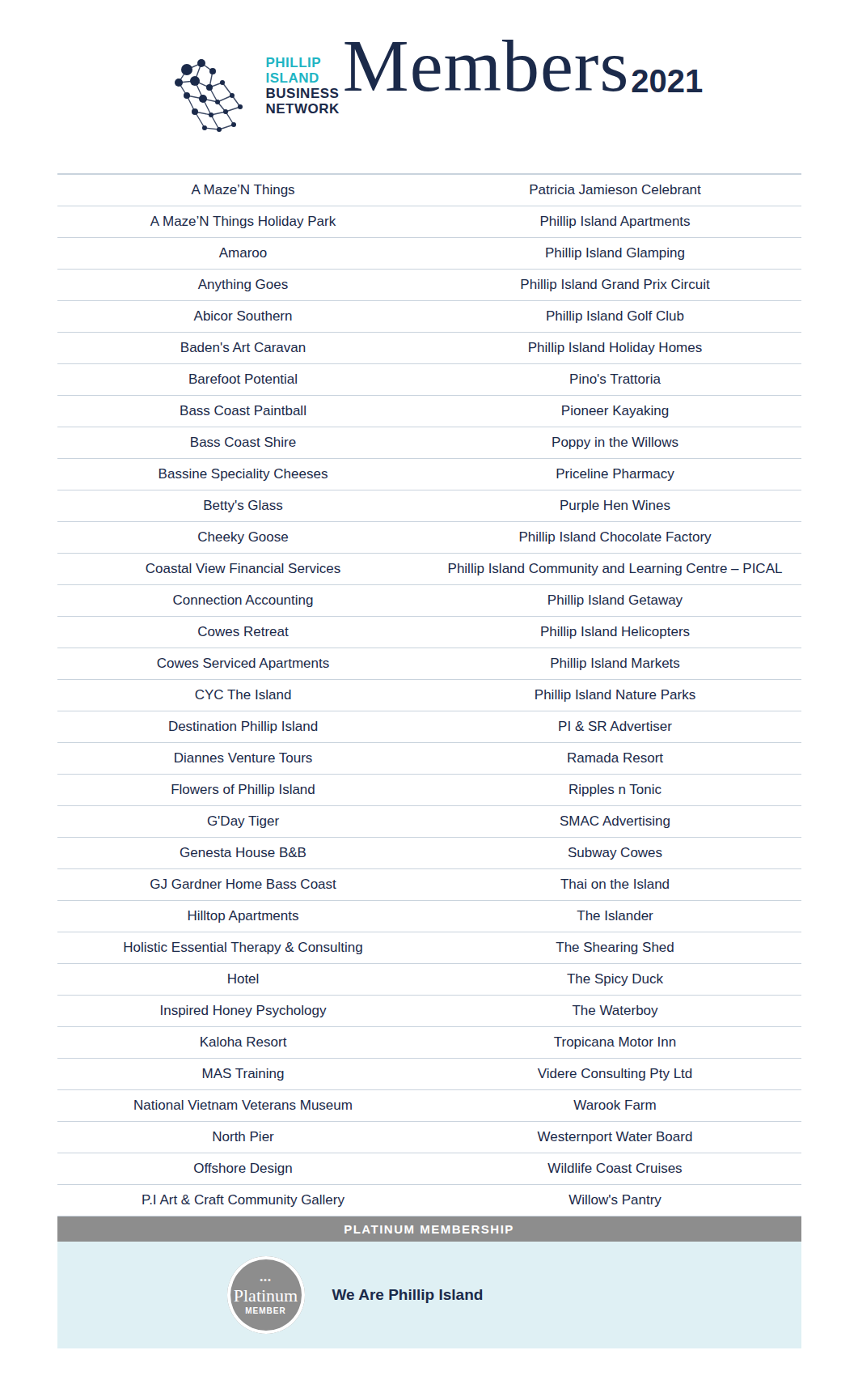PHILLIP
ISLAND
BUSINESS
NETWORK
Members 2021
| A Maze’N Things | Patricia Jamieson Celebrant |
| A Maze’N Things Holiday Park | Phillip Island Apartments |
| Amaroo | Phillip Island Glamping |
| Anything Goes | Phillip Island Grand Prix Circuit |
| Abicor Southern | Phillip Island Golf Club |
| Baden's Art Caravan | Phillip Island Holiday Homes |
| Barefoot Potential | Pino's Trattoria |
| Bass Coast Paintball | Pioneer Kayaking |
| Bass Coast Shire | Poppy in the Willows |
| Bassine Speciality Cheeses | Priceline Pharmacy |
| Betty's Glass | Purple Hen Wines |
| Cheeky Goose | Phillip Island Chocolate Factory |
| Coastal View Financial Services | Phillip Island Community and Learning Centre – PICAL |
| Connection Accounting | Phillip Island Getaway |
| Cowes Retreat | Phillip Island Helicopters |
| Cowes Serviced Apartments | Phillip Island Markets |
| CYC The Island | Phillip Island Nature Parks |
| Destination Phillip Island | PI & SR Advertiser |
| Diannes Venture Tours | Ramada Resort |
| Flowers of Phillip Island | Ripples n Tonic |
| G'Day Tiger | SMAC Advertising |
| Genesta House B&B | Subway Cowes |
| GJ Gardner Home Bass Coast | Thai on the Island |
| Hilltop Apartments | The Islander |
| Holistic Essential Therapy & Consulting | The Shearing Shed |
| Hotel | The Spicy Duck |
| Inspired Honey Psychology | The Waterboy |
| Kaloha Resort | Tropicana Motor Inn |
| MAS Training | Videre Consulting Pty Ltd |
| National Vietnam Veterans Museum | Warook Farm |
| North Pier | Westernport Water Board |
| Offshore Design | Wildlife Coast Cruises |
| P.I Art & Craft Community Gallery | Willow's Pantry |
Platinum Membership
•••
Platinum
Member
We Are Phillip Island